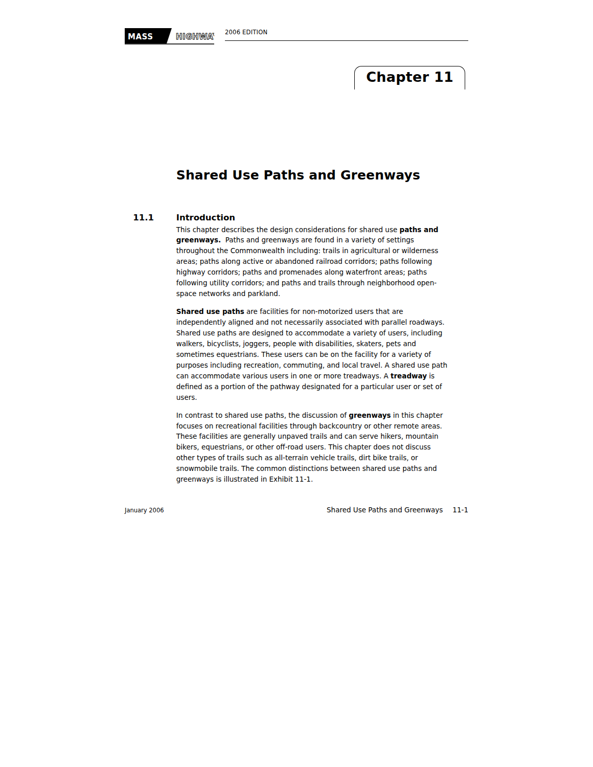MassHighway MASS HIGHWAY
2006 EDITION
Chapter 11
Shared Use Paths and Greenways
11.1
Introduction
This chapter describes the design considerations for shared use paths and greenways. Paths and greenways are found in a variety of settings throughout the Commonwealth including: trails in agricultural or wilderness areas; paths along active or abandoned railroad corridors; paths following highway corridors; paths and promenades along waterfront areas; paths following utility corridors; and paths and trails through neighborhood open-space networks and parkland.
Shared use paths are facilities for non-motorized users that are independently aligned and not necessarily associated with parallel roadways. Shared use paths are designed to accommodate a variety of users, including walkers, bicyclists, joggers, people with disabilities, skaters, pets and sometimes equestrians. These users can be on the facility for a variety of purposes including recreation, commuting, and local travel. A shared use path can accommodate various users in one or more treadways. A treadway is defined as a portion of the pathway designated for a particular user or set of users.
In contrast to shared use paths, the discussion of greenways in this chapter focuses on recreational facilities through backcountry or other remote areas. These facilities are generally unpaved trails and can serve hikers, mountain bikers, equestrians, or other off-road users. This chapter does not discuss other types of trails such as all-terrain vehicle trails, dirt bike trails, or snowmobile trails. The common distinctions between shared use paths and greenways is illustrated in Exhibit 11-1.
January 2006
Shared Use Paths and Greenways 11-1